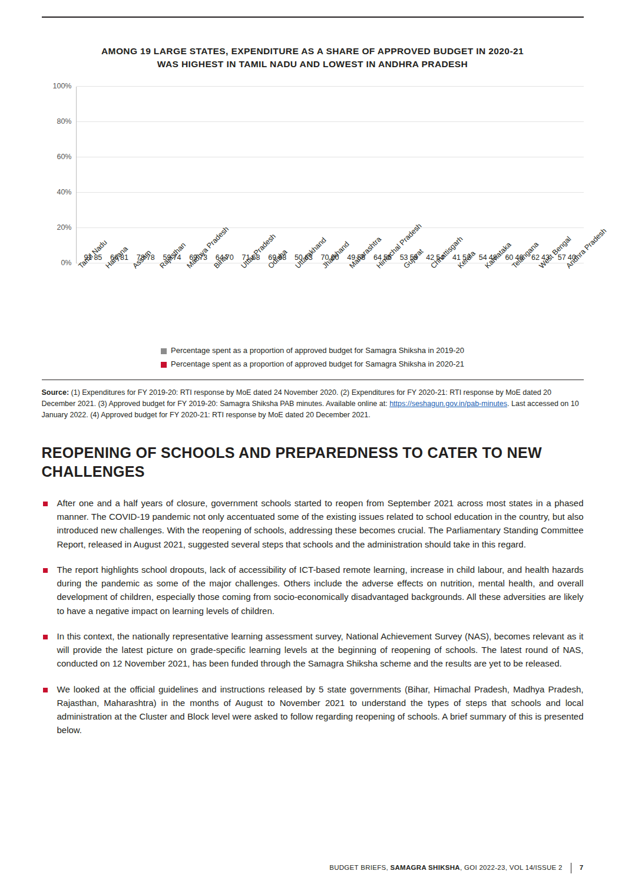Among 19 large states, expenditure as a share of approved budget in 2020-21
was highest in Tamil Nadu and lowest in Andhra Pradesh
100%
80%
60%
40%
20%
0%
91
85
66
81
78
78
59
74
69
73
64
70
71
68
69
68
50
63
70
60
49
56
64
55
53
55
42
54
41
52
54
48
60
46
62
43
57
40
Tamil Nadu
Haryana
Assam
Rajasthan
Madhya Pradesh
Bihar
Uttar Pradesh
Odisha
Uttarakhand
Jharkhand
Maharashtra
Himachal Pradesh
Gujarat
Chhattisgarh
Kerala
Karnataka
Telangana
West Bengal
Andhra Pradesh
Percentage spent as a proportion of approved budget for Samagra Shiksha in 2019-20
Percentage spent as a proportion of approved budget for Samagra Shiksha in 2020-21
Source: (1) Expenditures for FY 2019-20: RTI response by MoE dated 24 November 2020. (2) Expenditures for FY 2020-21: RTI response by MoE dated 20 December 2021. (3) Approved budget for FY 2019-20: Samagra Shiksha PAB minutes. Available online at: https://seshagun.gov.in/pab-minutes. Last accessed on 10 January 2022. (4) Approved budget for FY 2020-21: RTI response by MoE dated 20 December 2021.
Reopening of schools and preparedness to cater to new challenges
After one and a half years of closure, government schools started to reopen from September 2021 across most states in a phased manner. The COVID-19 pandemic not only accentuated some of the existing issues related to school education in the country, but also introduced new challenges. With the reopening of schools, addressing these becomes crucial. The Parliamentary Standing Committee Report, released in August 2021, suggested several steps that schools and the administration should take in this regard.
The report highlights school dropouts, lack of accessibility of ICT-based remote learning, increase in child labour, and health hazards during the pandemic as some of the major challenges. Others include the adverse effects on nutrition, mental health, and overall development of children, especially those coming from socio-economically disadvantaged backgrounds. All these adversities are likely to have a negative impact on learning levels of children.
In this context, the nationally representative learning assessment survey, National Achievement Survey (NAS), becomes relevant as it will provide the latest picture on grade-specific learning levels at the beginning of reopening of schools. The latest round of NAS, conducted on 12 November 2021, has been funded through the Samagra Shiksha scheme and the results are yet to be released.
We looked at the official guidelines and instructions released by 5 state governments (Bihar, Himachal Pradesh, Madhya Pradesh, Rajasthan, Maharashtra) in the months of August to November 2021 to understand the types of steps that schools and local administration at the Cluster and Block level were asked to follow regarding reopening of schools. A brief summary of this is presented below.
BUDGET BRIEFS, SAMAGRA SHIKSHA, GOI 2022-23, VOL 14/ISSUE 27